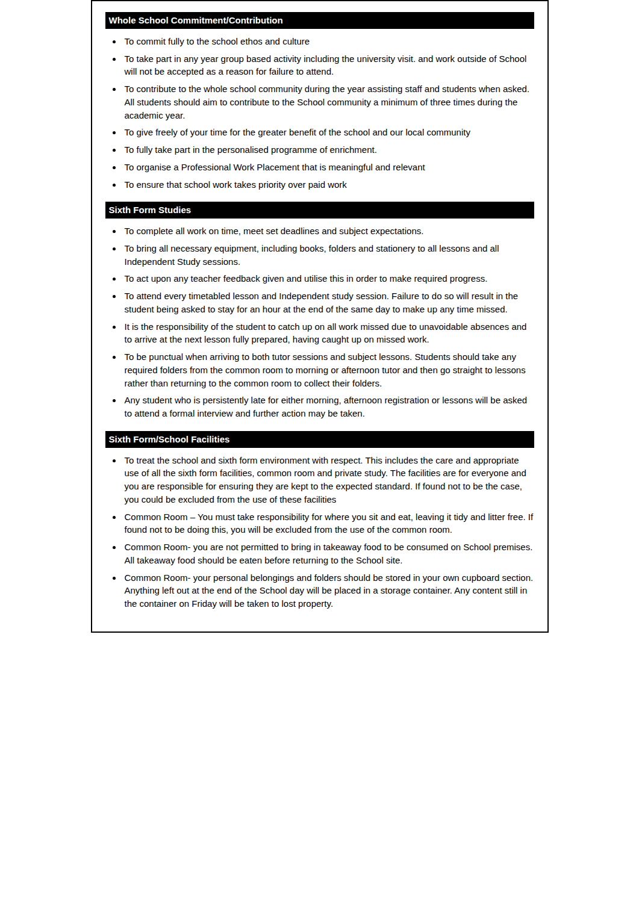Whole School Commitment/Contribution
To commit fully to the school ethos and culture
To take part in any year group based activity including the university visit. and work outside of School will not be accepted as a reason for failure to attend.
To contribute to the whole school community during the year assisting staff and students when asked. All students should aim to contribute to the School community a minimum of three times during the academic year.
To give freely of your time for the greater benefit of the school and our local community
To fully take part in the personalised programme of enrichment.
To organise a Professional Work Placement that is meaningful and relevant
To ensure that school work takes priority over paid work
Sixth Form Studies
To complete all work on time, meet set deadlines and subject expectations.
To bring all necessary equipment, including books, folders and stationery to all lessons and all Independent Study sessions.
To act upon any teacher feedback given and utilise this in order to make required progress.
To attend every timetabled lesson and Independent study session. Failure to do so will result in the student being asked to stay for an hour at the end of the same day to make up any time missed.
It is the responsibility of the student to catch up on all work missed due to unavoidable absences and to arrive at the next lesson fully prepared, having caught up on missed work.
To be punctual when arriving to both tutor sessions and subject lessons. Students should take any required folders from the common room to morning or afternoon tutor and then go straight to lessons rather than returning to the common room to collect their folders.
Any student who is persistently late for either morning, afternoon registration or lessons will be asked to attend a formal interview and further action may be taken.
Sixth Form/School Facilities
To treat the school and sixth form environment with respect. This includes the care and appropriate use of all the sixth form facilities, common room and private study. The facilities are for everyone and you are responsible for ensuring they are kept to the expected standard. If found not to be the case, you could be excluded from the use of these facilities
Common Room – You must take responsibility for where you sit and eat, leaving it tidy and litter free. If found not to be doing this, you will be excluded from the use of the common room.
Common Room- you are not permitted to bring in takeaway food to be consumed on School premises. All takeaway food should be eaten before returning to the School site.
Common Room- your personal belongings and folders should be stored in your own cupboard section. Anything left out at the end of the School day will be placed in a storage container. Any content still in the container on Friday will be taken to lost property.